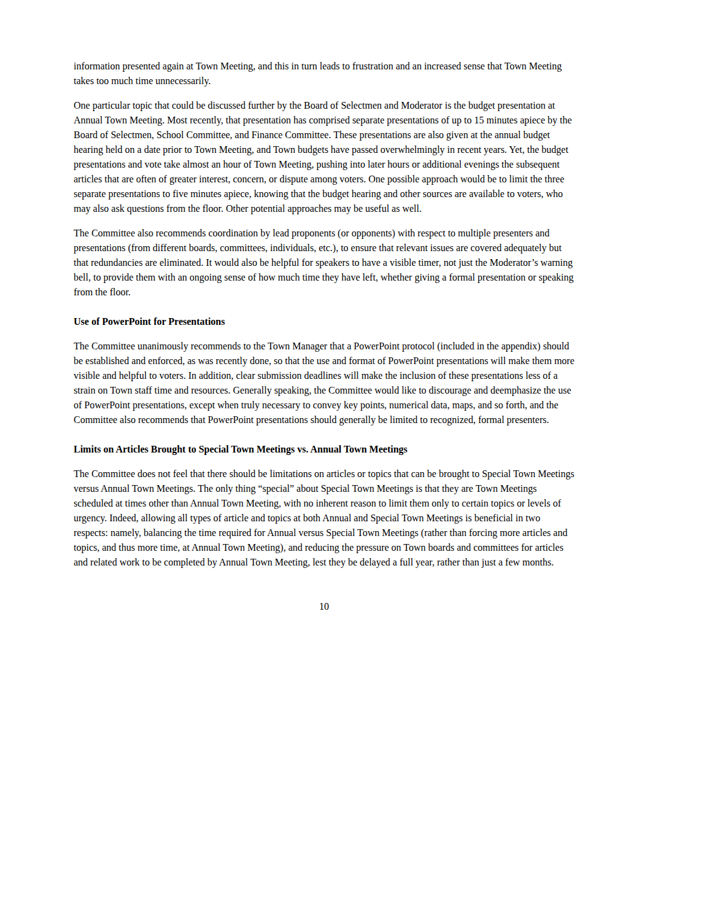information presented again at Town Meeting, and this in turn leads to frustration and an increased sense that Town Meeting takes too much time unnecessarily.
One particular topic that could be discussed further by the Board of Selectmen and Moderator is the budget presentation at Annual Town Meeting. Most recently, that presentation has comprised separate presentations of up to 15 minutes apiece by the Board of Selectmen, School Committee, and Finance Committee. These presentations are also given at the annual budget hearing held on a date prior to Town Meeting, and Town budgets have passed overwhelmingly in recent years. Yet, the budget presentations and vote take almost an hour of Town Meeting, pushing into later hours or additional evenings the subsequent articles that are often of greater interest, concern, or dispute among voters. One possible approach would be to limit the three separate presentations to five minutes apiece, knowing that the budget hearing and other sources are available to voters, who may also ask questions from the floor. Other potential approaches may be useful as well.
The Committee also recommends coordination by lead proponents (or opponents) with respect to multiple presenters and presentations (from different boards, committees, individuals, etc.), to ensure that relevant issues are covered adequately but that redundancies are eliminated. It would also be helpful for speakers to have a visible timer, not just the Moderator’s warning bell, to provide them with an ongoing sense of how much time they have left, whether giving a formal presentation or speaking from the floor.
Use of PowerPoint for Presentations
The Committee unanimously recommends to the Town Manager that a PowerPoint protocol (included in the appendix) should be established and enforced, as was recently done, so that the use and format of PowerPoint presentations will make them more visible and helpful to voters. In addition, clear submission deadlines will make the inclusion of these presentations less of a strain on Town staff time and resources. Generally speaking, the Committee would like to discourage and deemphasize the use of PowerPoint presentations, except when truly necessary to convey key points, numerical data, maps, and so forth, and the Committee also recommends that PowerPoint presentations should generally be limited to recognized, formal presenters.
Limits on Articles Brought to Special Town Meetings vs. Annual Town Meetings
The Committee does not feel that there should be limitations on articles or topics that can be brought to Special Town Meetings versus Annual Town Meetings. The only thing “special” about Special Town Meetings is that they are Town Meetings scheduled at times other than Annual Town Meeting, with no inherent reason to limit them only to certain topics or levels of urgency. Indeed, allowing all types of article and topics at both Annual and Special Town Meetings is beneficial in two respects: namely, balancing the time required for Annual versus Special Town Meetings (rather than forcing more articles and topics, and thus more time, at Annual Town Meeting), and reducing the pressure on Town boards and committees for articles and related work to be completed by Annual Town Meeting, lest they be delayed a full year, rather than just a few months.
10